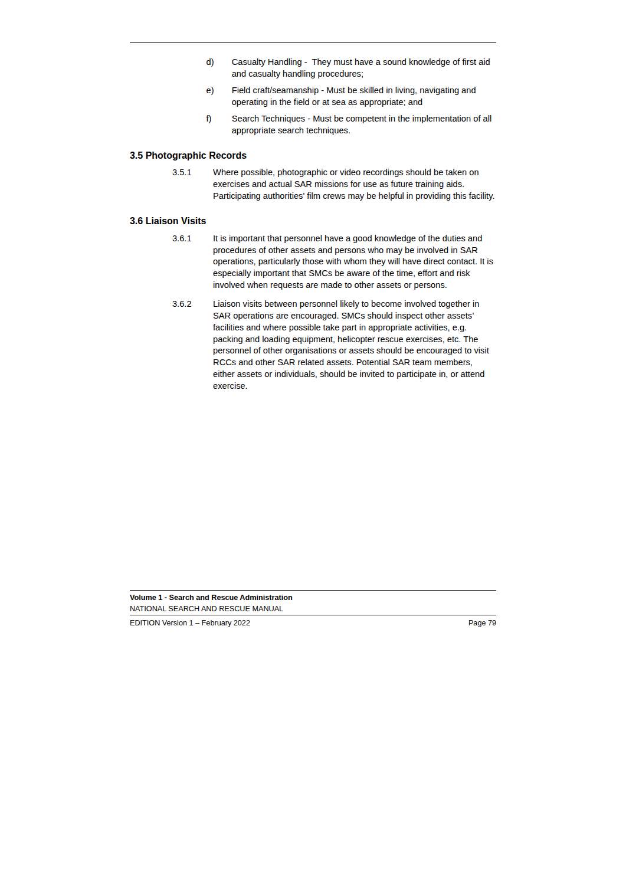d) Casualty Handling - They must have a sound knowledge of first aid and casualty handling procedures;
e) Field craft/seamanship - Must be skilled in living, navigating and operating in the field or at sea as appropriate; and
f) Search Techniques - Must be competent in the implementation of all appropriate search techniques.
3.5 Photographic Records
3.5.1 Where possible, photographic or video recordings should be taken on exercises and actual SAR missions for use as future training aids. Participating authorities' film crews may be helpful in providing this facility.
3.6 Liaison Visits
3.6.1 It is important that personnel have a good knowledge of the duties and procedures of other assets and persons who may be involved in SAR operations, particularly those with whom they will have direct contact. It is especially important that SMCs be aware of the time, effort and risk involved when requests are made to other assets or persons.
3.6.2 Liaison visits between personnel likely to become involved together in SAR operations are encouraged. SMCs should inspect other assets’ facilities and where possible take part in appropriate activities, e.g. packing and loading equipment, helicopter rescue exercises, etc. The personnel of other organisations or assets should be encouraged to visit RCCs and other SAR related assets. Potential SAR team members, either assets or individuals, should be invited to participate in, or attend exercise.
Volume 1 - Search and Rescue Administration
NATIONAL SEARCH AND RESCUE MANUAL
EDITION Version 1 – February 2022 Page 79